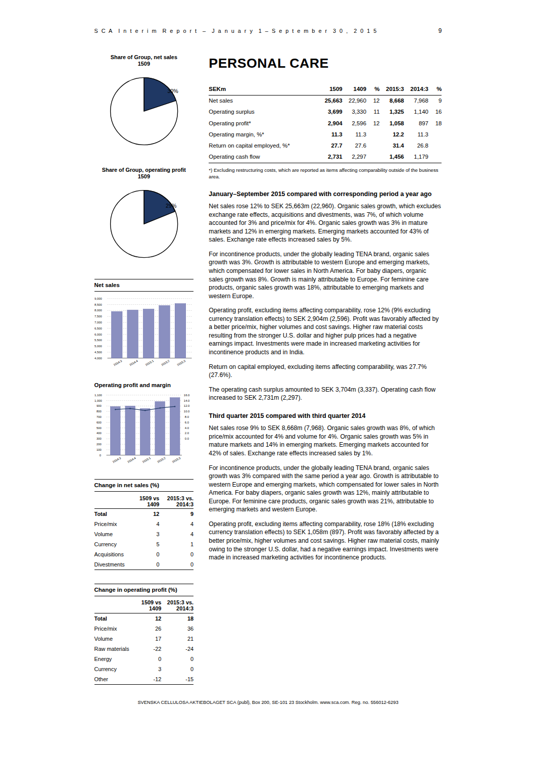S C A I n t e r i m R e p o r t – J a n u a r y 1 – S e p t e m b e r 3 0 , 2 0 1 5
9
Share of Group, net sales
1509
30%
Share of Group, operating profit
1509
29%
Net sales
9,000 8,500 8,000 7,500 7,000 6,500 6,000 5,500 5,000 4,500 4,000 2014:3 2014:4 2015:1 2015:2 2015:3
Operating profit and margin
1,100 1,000 900 800 700 600 500 400 300 200 100 0 16.0 14.0 12.0 10.0 8.0 6.0 4.0 2.0 0.0 2014:3 2014:4 2015:1 2015:2 2015:3
Change in net sales (%)
| | 1509 vs 1409 | 2015:3 vs. 2014:3 |
| --- | --- | --- |
| Total | 12 | 9 |
| Price/mix | 4 | 4 |
| Volume | 3 | 4 |
| Currency | 5 | 1 |
| Acquisitions | 0 | 0 |
| Divestments | 0 | 0 |
Change in operating profit (%)
| | 1509 vs 1409 | 2015:3 vs. 2014:3 |
| --- | --- | --- |
| Total | 12 | 18 |
| Price/mix | 26 | 36 |
| Volume | 17 | 21 |
| Raw materials | -22 | -24 |
| Energy | 0 | 0 |
| Currency | 3 | 0 |
| Other | -12 | -15 |
PERSONAL CARE
| SEKm | 1509 | 1409 | % | 2015:3 | 2014:3 | % |
| --- | --- | --- | --- | --- | --- | --- |
| Net sales | 25,663 | 22,960 | 12 | 8,668 | 7,968 | 9 |
| Operating surplus | 3,699 | 3,330 | 11 | 1,325 | 1,140 | 16 |
| Operating profit* | 2,904 | 2,596 | 12 | 1,058 | 897 | 18 |
| Operating margin, %* | 11.3 | 11.3 | | 12.2 | 11.3 | |
| Return on capital employed, %* | 27.7 | 27.6 | | 31.4 | 26.8 | |
| Operating cash flow | 2,731 | 2,297 | | 1,456 | 1,179 | |
*) Excluding restructuring costs, which are reported as items affecting comparability outside of the business area.
January–September 2015 compared with corresponding period a year ago
Net sales rose 12% to SEK 25,663m (22,960). Organic sales growth, which excludes exchange rate effects, acquisitions and divestments, was 7%, of which volume accounted for 3% and price/mix for 4%. Organic sales growth was 3% in mature markets and 12% in emerging markets. Emerging markets accounted for 43% of sales. Exchange rate effects increased sales by 5%.
For incontinence products, under the globally leading TENA brand, organic sales growth was 3%. Growth is attributable to western Europe and emerging markets, which compensated for lower sales in North America. For baby diapers, organic sales growth was 8%. Growth is mainly attributable to Europe. For feminine care products, organic sales growth was 18%, attributable to emerging markets and western Europe.
Operating profit, excluding items affecting comparability, rose 12% (9% excluding currency translation effects) to SEK 2,904m (2,596). Profit was favorably affected by a better price/mix, higher volumes and cost savings. Higher raw material costs resulting from the stronger U.S. dollar and higher pulp prices had a negative earnings impact. Investments were made in increased marketing activities for incontinence products and in India.
Return on capital employed, excluding items affecting comparability, was 27.7% (27.6%).
The operating cash surplus amounted to SEK 3,704m (3,337). Operating cash flow increased to SEK 2,731m (2,297).
Third quarter 2015 compared with third quarter 2014
Net sales rose 9% to SEK 8,668m (7,968). Organic sales growth was 8%, of which price/mix accounted for 4% and volume for 4%. Organic sales growth was 5% in mature markets and 14% in emerging markets. Emerging markets accounted for 42% of sales. Exchange rate effects increased sales by 1%.
For incontinence products, under the globally leading TENA brand, organic sales growth was 3% compared with the same period a year ago. Growth is attributable to western Europe and emerging markets, which compensated for lower sales in North America. For baby diapers, organic sales growth was 12%, mainly attributable to Europe. For feminine care products, organic sales growth was 21%, attributable to emerging markets and western Europe.
Operating profit, excluding items affecting comparability, rose 18% (18% excluding currency translation effects) to SEK 1,058m (897). Profit was favorably affected by a better price/mix, higher volumes and cost savings. Higher raw material costs, mainly owing to the stronger U.S. dollar, had a negative earnings impact. Investments were made in increased marketing activities for incontinence products.
SVENSKA CELLULOSA AKTIEBOLAGET SCA (publ), Box 200, SE-101 23 Stockholm. www.sca.com. Reg. no. 556012-6293